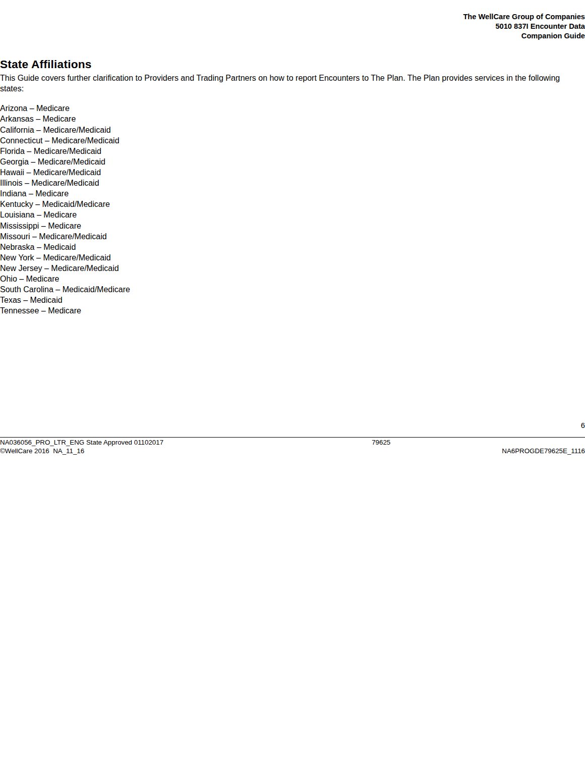The WellCare Group of Companies
5010 837I Encounter Data
Companion Guide
State Affiliations
This Guide covers further clarification to Providers and Trading Partners on how to report Encounters to The Plan. The Plan provides services in the following states:
Arizona – Medicare
Arkansas – Medicare
California – Medicare/Medicaid
Connecticut – Medicare/Medicaid
Florida – Medicare/Medicaid
Georgia – Medicare/Medicaid
Hawaii – Medicare/Medicaid
Illinois – Medicare/Medicaid
Indiana – Medicare
Kentucky – Medicaid/Medicare
Louisiana – Medicare
Mississippi – Medicare
Missouri – Medicare/Medicaid
Nebraska – Medicaid
New York – Medicare/Medicaid
New Jersey – Medicare/Medicaid
Ohio – Medicare
South Carolina – Medicaid/Medicare
Texas – Medicaid
Tennessee – Medicare
6
| NA036056_PRO_LTR_ENG State Approved 01102017 | 79625 | |
| ©WellCare 2016 NA_11_16 | | NA6PROGDE79625E_1116 |